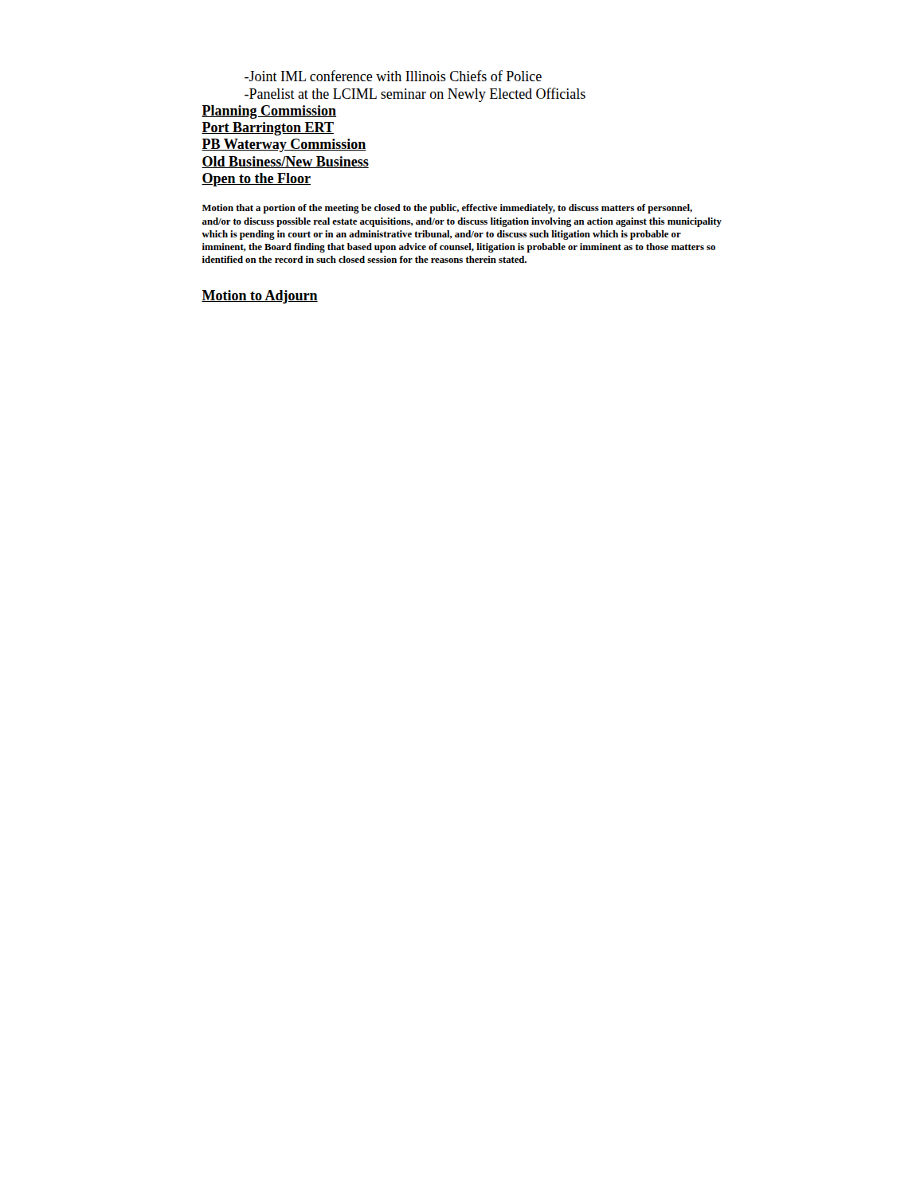-Joint IML conference with Illinois Chiefs of Police
-Panelist at the LCIML seminar on Newly Elected Officials
Planning Commission
Port Barrington ERT
PB Waterway Commission
Old Business/New Business
Open to the Floor
Motion that a portion of the meeting be closed to the public, effective immediately, to discuss matters of personnel, and/or to discuss possible real estate acquisitions, and/or to discuss litigation involving an action against this municipality which is pending in court or in an administrative tribunal, and/or to discuss such litigation which is probable or imminent, the Board finding that based upon advice of counsel, litigation is probable or imminent as to those matters so identified on the record in such closed session for the reasons therein stated.
Motion to Adjourn